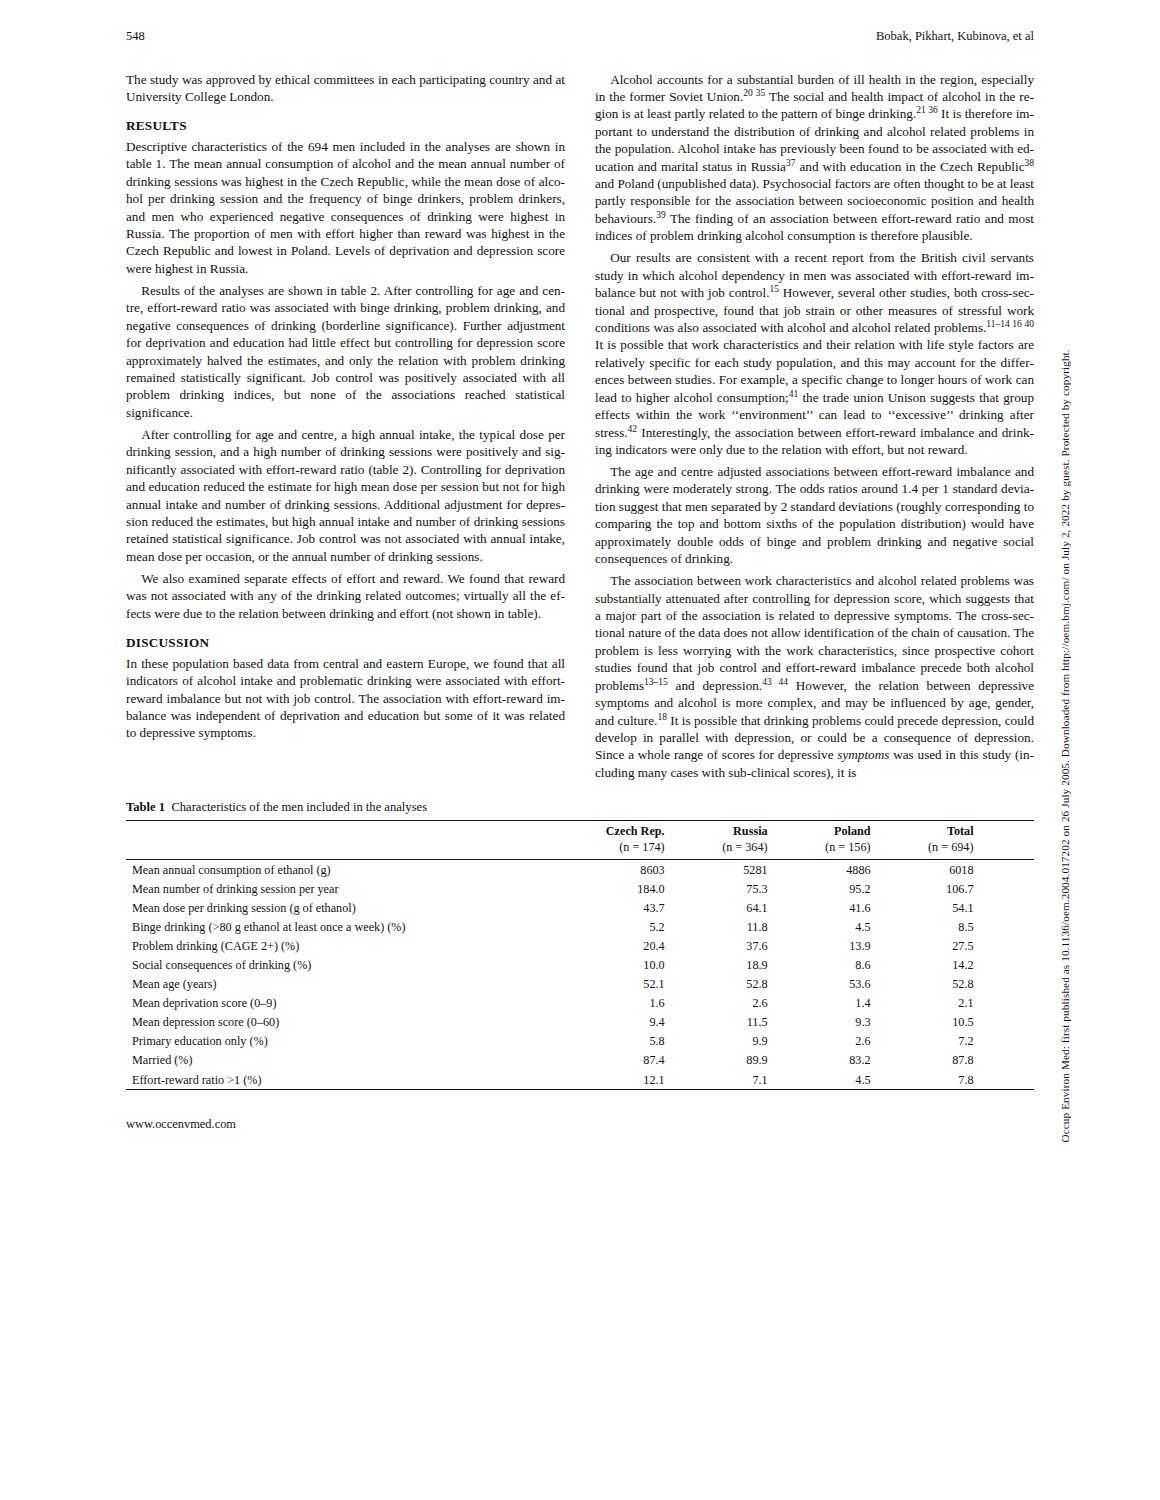548 Bobak, Pikhart, Kubinova, et al
The study was approved by ethical committees in each participating country and at University College London.
Results
Descriptive characteristics of the 694 men included in the analyses are shown in table 1. The mean annual consumption of alcohol and the mean annual number of drinking sessions was highest in the Czech Republic, while the mean dose of alcohol per drinking session and the frequency of binge drinkers, problem drinkers, and men who experienced negative consequences of drinking were highest in Russia. The proportion of men with effort higher than reward was highest in the Czech Republic and lowest in Poland. Levels of deprivation and depression score were highest in Russia.
Results of the analyses are shown in table 2. After controlling for age and centre, effort-reward ratio was associated with binge drinking, problem drinking, and negative consequences of drinking (borderline significance). Further adjustment for deprivation and education had little effect but controlling for depression score approximately halved the estimates, and only the relation with problem drinking remained statistically significant. Job control was positively associated with all problem drinking indices, but none of the associations reached statistical significance.
After controlling for age and centre, a high annual intake, the typical dose per drinking session, and a high number of drinking sessions were positively and significantly associated with effort-reward ratio (table 2). Controlling for deprivation and education reduced the estimate for high mean dose per session but not for high annual intake and number of drinking sessions. Additional adjustment for depression reduced the estimates, but high annual intake and number of drinking sessions retained statistical significance. Job control was not associated with annual intake, mean dose per occasion, or the annual number of drinking sessions.
We also examined separate effects of effort and reward. We found that reward was not associated with any of the drinking related outcomes; virtually all the effects were due to the relation between drinking and effort (not shown in table).
Discussion
In these population based data from central and eastern Europe, we found that all indicators of alcohol intake and problematic drinking were associated with effort-reward imbalance but not with job control. The association with effort-reward imbalance was independent of deprivation and education but some of it was related to depressive symptoms.
Alcohol accounts for a substantial burden of ill health in the region, especially in the former Soviet Union.20 35 The social and health impact of alcohol in the region is at least partly related to the pattern of binge drinking.21 36 It is therefore important to understand the distribution of drinking and alcohol related problems in the population. Alcohol intake has previously been found to be associated with education and marital status in Russia37 and with education in the Czech Republic38 and Poland (unpublished data). Psychosocial factors are often thought to be at least partly responsible for the association between socioeconomic position and health behaviours.39 The finding of an association between effort-reward ratio and most indices of problem drinking alcohol consumption is therefore plausible.
Our results are consistent with a recent report from the British civil servants study in which alcohol dependency in men was associated with effort-reward imbalance but not with job control.15 However, several other studies, both cross-sectional and prospective, found that job strain or other measures of stressful work conditions was also associated with alcohol and alcohol related problems.11–14 16 40 It is possible that work characteristics and their relation with life style factors are relatively specific for each study population, and this may account for the differences between studies. For example, a specific change to longer hours of work can lead to higher alcohol consumption;41 the trade union Unison suggests that group effects within the work ‘‘environment’’ can lead to ‘‘excessive’’ drinking after stress.42 Interestingly, the association between effort-reward imbalance and drinking indicators were only due to the relation with effort, but not reward.
The age and centre adjusted associations between effort-reward imbalance and drinking were moderately strong. The odds ratios around 1.4 per 1 standard deviation suggest that men separated by 2 standard deviations (roughly corresponding to comparing the top and bottom sixths of the population distribution) would have approximately double odds of binge and problem drinking and negative social consequences of drinking.
The association between work characteristics and alcohol related problems was substantially attenuated after controlling for depression score, which suggests that a major part of the association is related to depressive symptoms. The cross-sectional nature of the data does not allow identification of the chain of causation. The problem is less worrying with the work characteristics, since prospective cohort studies found that job control and effort-reward imbalance precede both alcohol problems13–15 and depression.43 44 However, the relation between depressive symptoms and alcohol is more complex, and may be influenced by age, gender, and culture.18 It is possible that drinking problems could precede depression, could develop in parallel with depression, or could be a consequence of depression. Since a whole range of scores for depressive symptoms was used in this study (including many cases with sub-clinical scores), it is
Table 1 Characteristics of the men included in the analyses
| | Czech Rep. (n = 174) | Russia (n = 364) | Poland (n = 156) | Total (n = 694) | |
| --- | --- | --- | --- | --- | --- |
| Mean annual consumption of ethanol (g) | 8603 | 5281 | 4886 | 6018 | |
| Mean number of drinking session per year | 184.0 | 75.3 | 95.2 | 106.7 | |
| Mean dose per drinking session (g of ethanol) | 43.7 | 64.1 | 41.6 | 54.1 | |
| Binge drinking (>80 g ethanol at least once a week) (%) | 5.2 | 11.8 | 4.5 | 8.5 | |
| Problem drinking (CAGE 2+) (%) | 20.4 | 37.6 | 13.9 | 27.5 | |
| Social consequences of drinking (%) | 10.0 | 18.9 | 8.6 | 14.2 | |
| Mean age (years) | 52.1 | 52.8 | 53.6 | 52.8 | |
| Mean deprivation score (0–9) | 1.6 | 2.6 | 1.4 | 2.1 | |
| Mean depression score (0–60) | 9.4 | 11.5 | 9.3 | 10.5 | |
| Primary education only (%) | 5.8 | 9.9 | 2.6 | 7.2 | |
| Married (%) | 87.4 | 89.9 | 83.2 | 87.8 | |
| Effort-reward ratio >1 (%) | 12.1 | 7.1 | 4.5 | 7.8 | |
www.occenvmed.com
Occup Environ Med: first published as 10.1136/oem.2004.017202 on 26 July 2005. Downloaded from http://oem.bmj.com/ on July 2, 2022 by guest. Protected by copyright.